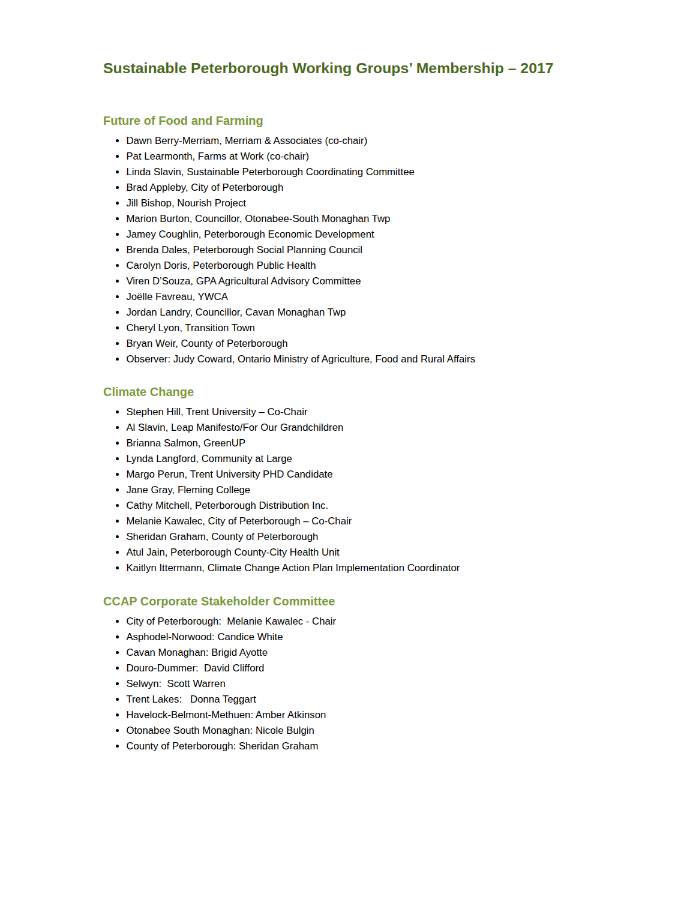Sustainable Peterborough Working Groups’ Membership – 2017
Future of Food and Farming
Dawn Berry-Merriam, Merriam & Associates (co-chair)
Pat Learmonth, Farms at Work (co-chair)
Linda Slavin, Sustainable Peterborough Coordinating Committee
Brad Appleby, City of Peterborough
Jill Bishop, Nourish Project
Marion Burton, Councillor, Otonabee-South Monaghan Twp
Jamey Coughlin, Peterborough Economic Development
Brenda Dales, Peterborough Social Planning Council
Carolyn Doris, Peterborough Public Health
Viren D’Souza, GPA Agricultural Advisory Committee
Joëlle Favreau, YWCA
Jordan Landry, Councillor, Cavan Monaghan Twp
Cheryl Lyon, Transition Town
Bryan Weir, County of Peterborough
Observer: Judy Coward, Ontario Ministry of Agriculture, Food and Rural Affairs
Climate Change
Stephen Hill, Trent University – Co-Chair
Al Slavin, Leap Manifesto/For Our Grandchildren
Brianna Salmon, GreenUP
Lynda Langford, Community at Large
Margo Perun, Trent University PHD Candidate
Jane Gray, Fleming College
Cathy Mitchell, Peterborough Distribution Inc.
Melanie Kawalec, City of Peterborough – Co-Chair
Sheridan Graham, County of Peterborough
Atul Jain, Peterborough County-City Health Unit
Kaitlyn Ittermann, Climate Change Action Plan Implementation Coordinator
CCAP Corporate Stakeholder Committee
City of Peterborough: Melanie Kawalec - Chair
Asphodel-Norwood: Candice White
Cavan Monaghan: Brigid Ayotte
Douro-Dummer: David Clifford
Selwyn: Scott Warren
Trent Lakes: Donna Teggart
Havelock-Belmont-Methuen: Amber Atkinson
Otonabee South Monaghan: Nicole Bulgin
County of Peterborough: Sheridan Graham